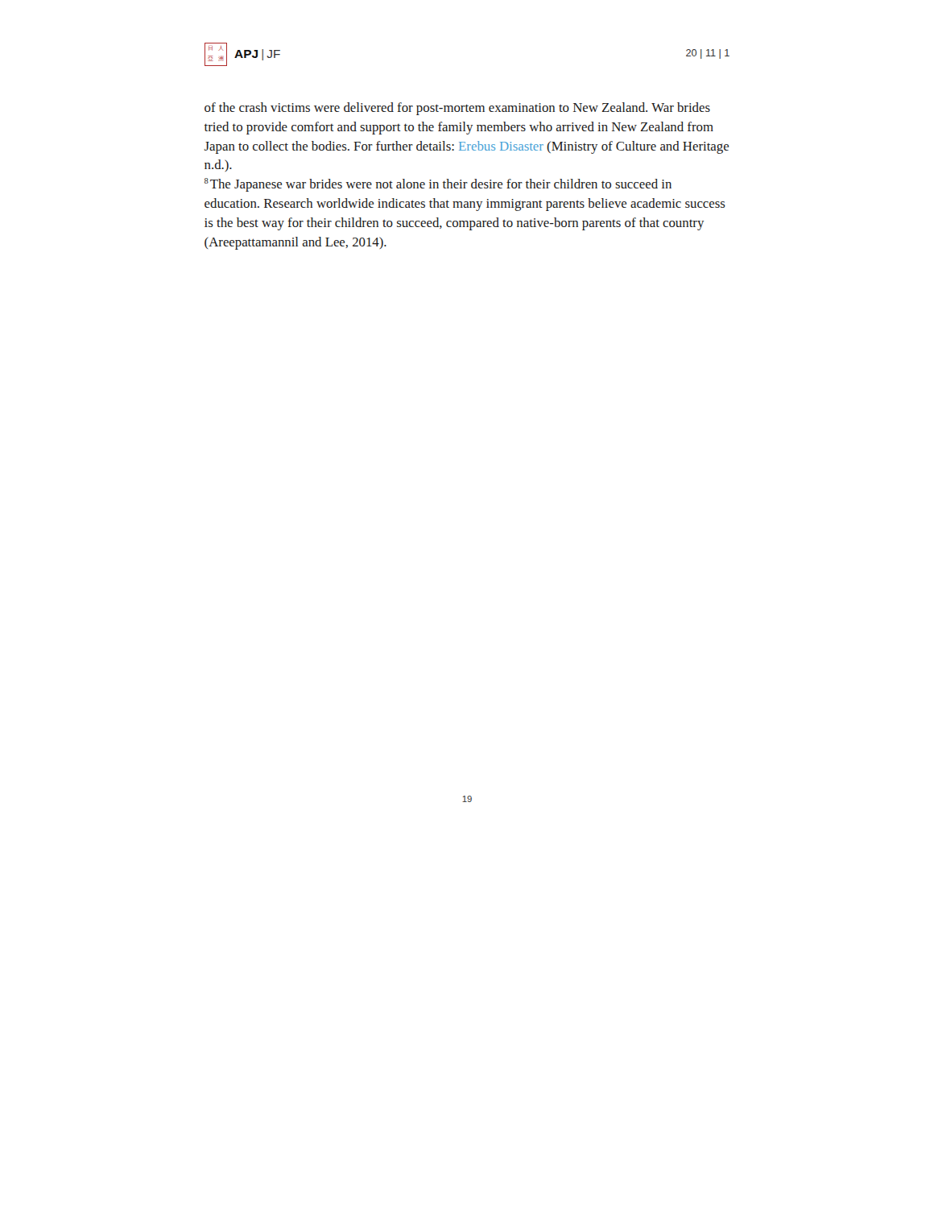日人亞洲
APJ|JF
20 | 11 | 1
of the crash victims were delivered for post-mortem examination to New Zealand. War brides tried to provide comfort and support to the family members who arrived in New Zealand from Japan to collect the bodies. For further details: Erebus Disaster (Ministry of Culture and Heritage n.d.).
8The Japanese war brides were not alone in their desire for their children to succeed in education. Research worldwide indicates that many immigrant parents believe academic success is the best way for their children to succeed, compared to native-born parents of that country (Areepattamannil and Lee, 2014).
19